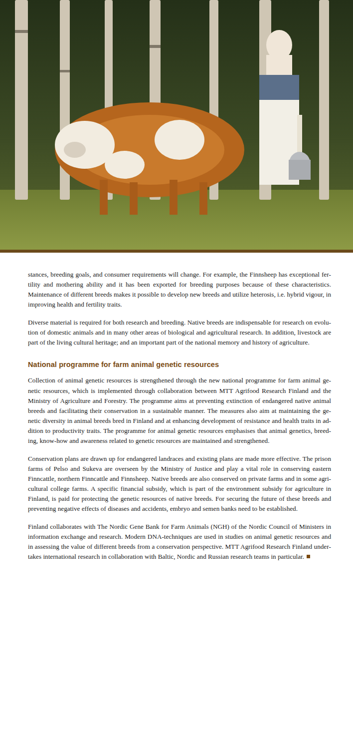Tapio Tuomela
stances, breeding goals, and consumer requirements will change. For example, the Finnsheep has exceptional fertility and mothering ability and it has been exported for breeding purposes because of these characteristics. Maintenance of different breeds makes it possible to develop new breeds and utilize heterosis, i.e. hybrid vigour, in improving health and fertility traits.
Diverse material is required for both research and breeding. Native breeds are indispensable for research on evolution of domestic animals and in many other areas of biological and agricultural research. In addition, livestock are part of the living cultural heritage; and an important part of the national memory and history of agriculture.
National programme for farm animal genetic resources
Collection of animal genetic resources is strengthened through the new national programme for farm animal genetic resources, which is implemented through collaboration between MTT Agrifood Research Finland and the Ministry of Agriculture and Forestry. The programme aims at preventing extinction of endangered native animal breeds and facilitating their conservation in a sustainable manner. The measures also aim at maintaining the genetic diversity in animal breeds bred in Finland and at enhancing development of resistance and health traits in addition to productivity traits. The programme for animal genetic resources emphasises that animal genetics, breeding, know-how and awareness related to genetic resources are maintained and strengthened.
Conservation plans are drawn up for endangered landraces and existing plans are made more effective. The prison farms of Pelso and Sukeva are overseen by the Ministry of Justice and play a vital role in conserving eastern Finncattle, northern Finncattle and Finnsheep. Native breeds are also conserved on private farms and in some agricultural college farms. A specific financial subsidy, which is part of the environment subsidy for agriculture in Finland, is paid for protecting the genetic resources of native breeds. For securing the future of these breeds and preventing negative effects of diseases and accidents, embryo and semen banks need to be established.
Finland collaborates with The Nordic Gene Bank for Farm Animals (NGH) of the Nordic Council of Ministers in information exchange and research. Modern DNA-techniques are used in studies on animal genetic resources and in assessing the value of different breeds from a conservation perspective. MTT Agrifood Research Finland undertakes international research in collaboration with Baltic, Nordic and Russian research teams in particular.